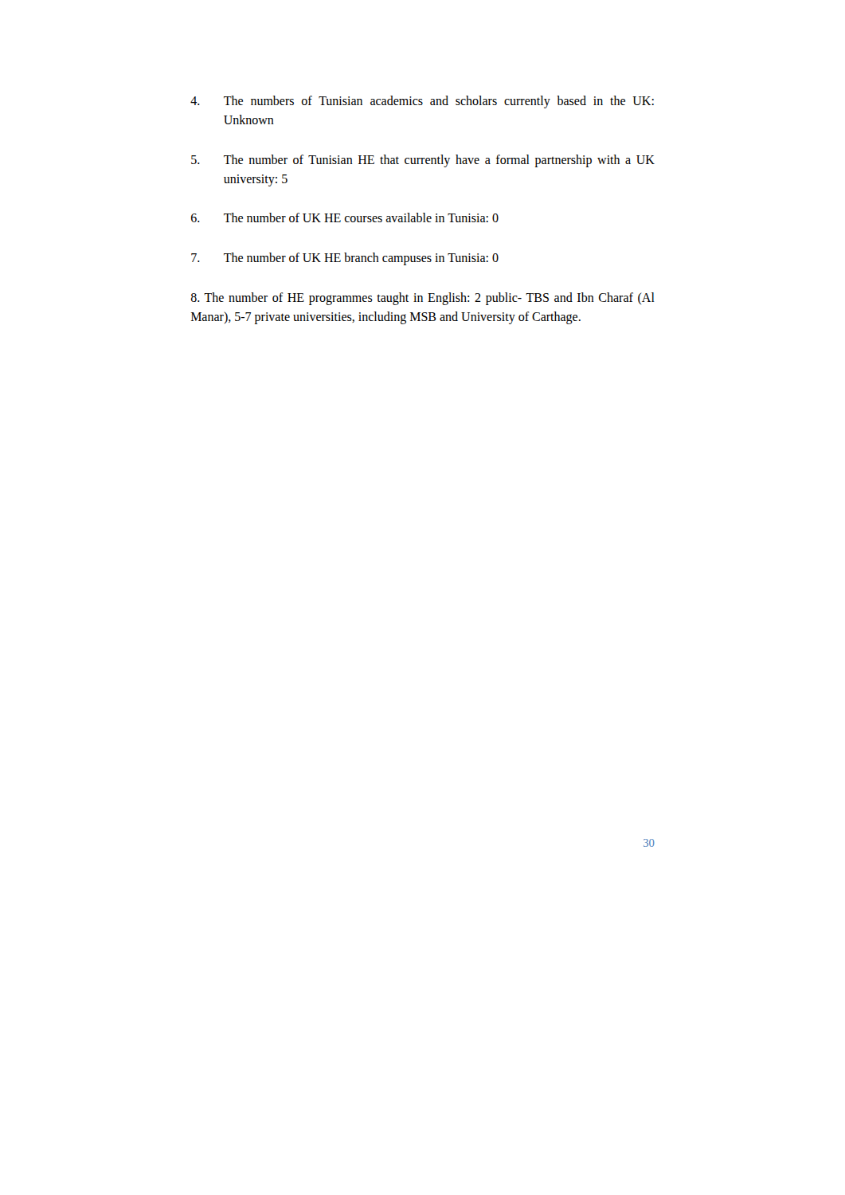4. The numbers of Tunisian academics and scholars currently based in the UK: Unknown
5. The number of Tunisian HE that currently have a formal partnership with a UK university: 5
6. The number of UK HE courses available in Tunisia: 0
7. The number of UK HE branch campuses in Tunisia: 0
8. The number of HE programmes taught in English: 2 public- TBS and Ibn Charaf (Al Manar), 5-7 private universities, including MSB and University of Carthage.
30